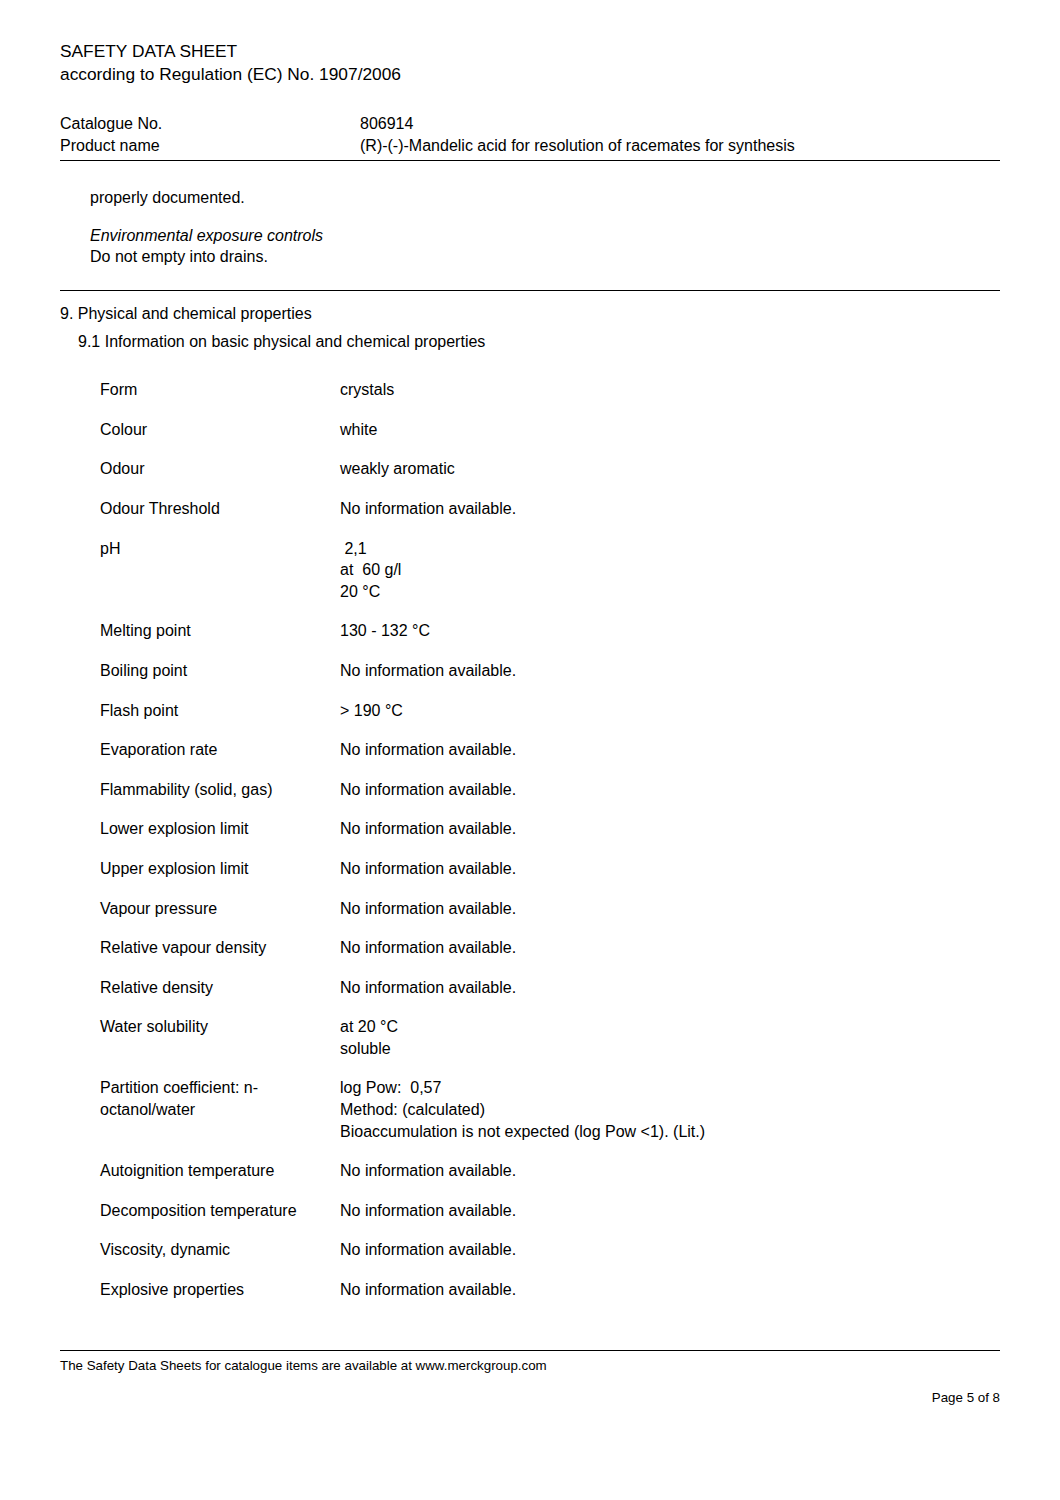SAFETY DATA SHEET
according to Regulation (EC) No. 1907/2006
Catalogue No. 806914
Product name (R)-(-)-Mandelic acid for resolution of racemates for synthesis
properly documented.
Environmental exposure controls
Do not empty into drains.
9. Physical and chemical properties
9.1 Information on basic physical and chemical properties
| Form | crystals |
| Colour | white |
| Odour | weakly aromatic |
| Odour Threshold | No information available. |
| pH | 2,1 at 60 g/l 20 °C |
| Melting point | 130 - 132 °C |
| Boiling point | No information available. |
| Flash point | > 190 °C |
| Evaporation rate | No information available. |
| Flammability (solid, gas) | No information available. |
| Lower explosion limit | No information available. |
| Upper explosion limit | No information available. |
| Vapour pressure | No information available. |
| Relative vapour density | No information available. |
| Relative density | No information available. |
| Water solubility | at 20 °C soluble |
| Partition coefficient: n-octanol/water | log Pow: 0,57 Method: (calculated) Bioaccumulation is not expected (log Pow <1). (Lit.) |
| Autoignition temperature | No information available. |
| Decomposition temperature | No information available. |
| Viscosity, dynamic | No information available. |
| Explosive properties | No information available. |
The Safety Data Sheets for catalogue items are available at www.merckgroup.com
Page 5 of 8